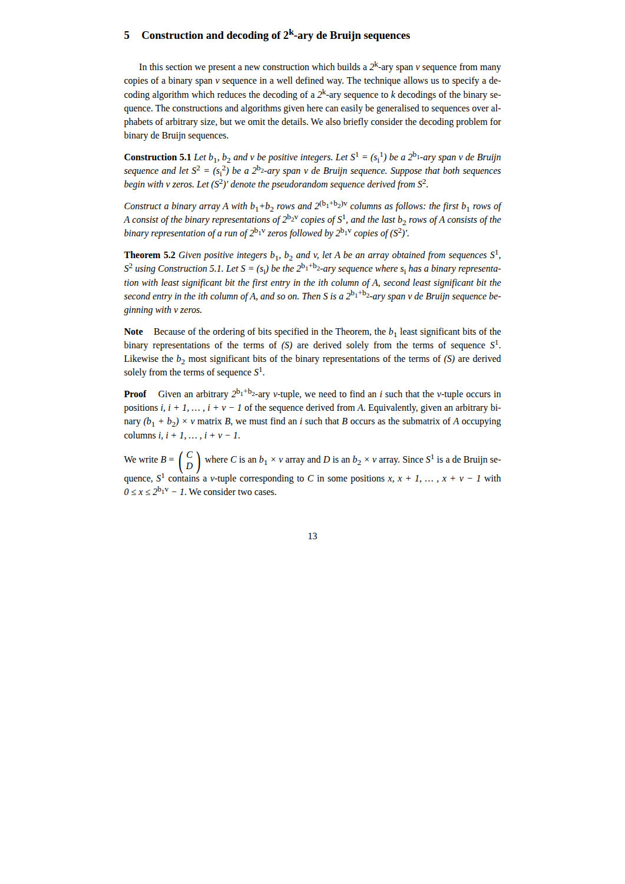5 Construction and decoding of 2k-ary de Bruijn sequences
In this section we present a new construction which builds a 2k-ary span v sequence from many copies of a binary span v sequence in a well defined way. The technique allows us to specify a decoding algorithm which reduces the decoding of a 2k-ary sequence to k decodings of the binary sequence. The constructions and algorithms given here can easily be generalised to sequences over alphabets of arbitrary size, but we omit the details. We also briefly consider the decoding problem for binary de Bruijn sequences.
Construction 5.1 Let b1, b2 and v be positive integers. Let S1 = (si1) be a 2b1-ary span v de Bruijn sequence and let S2 = (si2) be a 2b2-ary span v de Bruijn sequence. Suppose that both sequences begin with v zeros. Let (S2)′ denote the pseudorandom sequence derived from S2.
Construct a binary array A with b1+b2 rows and 2(b1+b2)v columns as follows: the first b1 rows of A consist of the binary representations of 2b2v copies of S1, and the last b2 rows of A consists of the binary representation of a run of 2b1v zeros followed by 2b1v copies of (S2)′.
Theorem 5.2 Given positive integers b1, b2 and v, let A be an array obtained from sequences S1, S2 using Construction 5.1. Let S = (si) be the 2b1+b2-ary sequence where si has a binary representation with least significant bit the first entry in the ith column of A, second least significant bit the second entry in the ith column of A, and so on. Then S is a 2b1+b2-ary span v de Bruijn sequence beginning with v zeros.
Note Because of the ordering of bits specified in the Theorem, the b1 least significant bits of the binary representations of the terms of (S) are derived solely from the terms of sequence S1. Likewise the b2 most significant bits of the binary representations of the terms of (S) are derived solely from the terms of sequence S1.
Proof Given an arbitrary 2b1+b2-ary v-tuple, we need to find an i such that the v-tuple occurs in positions i, i + 1, … , i + v − 1 of the sequence derived from A. Equivalently, given an arbitrary binary (b1 + b2) × v matrix B, we must find an i such that B occurs as the submatrix of A occupying columns i, i + 1, … , i + v − 1.
We write B = (C
D) where C is an b1 × v array and D is an b2 × v array. Since S1 is a de Bruijn sequence, S1 contains a v-tuple corresponding to C in some positions x, x + 1, … , x + v − 1 with 0 ≤ x ≤ 2b1v − 1. We consider two cases.
13